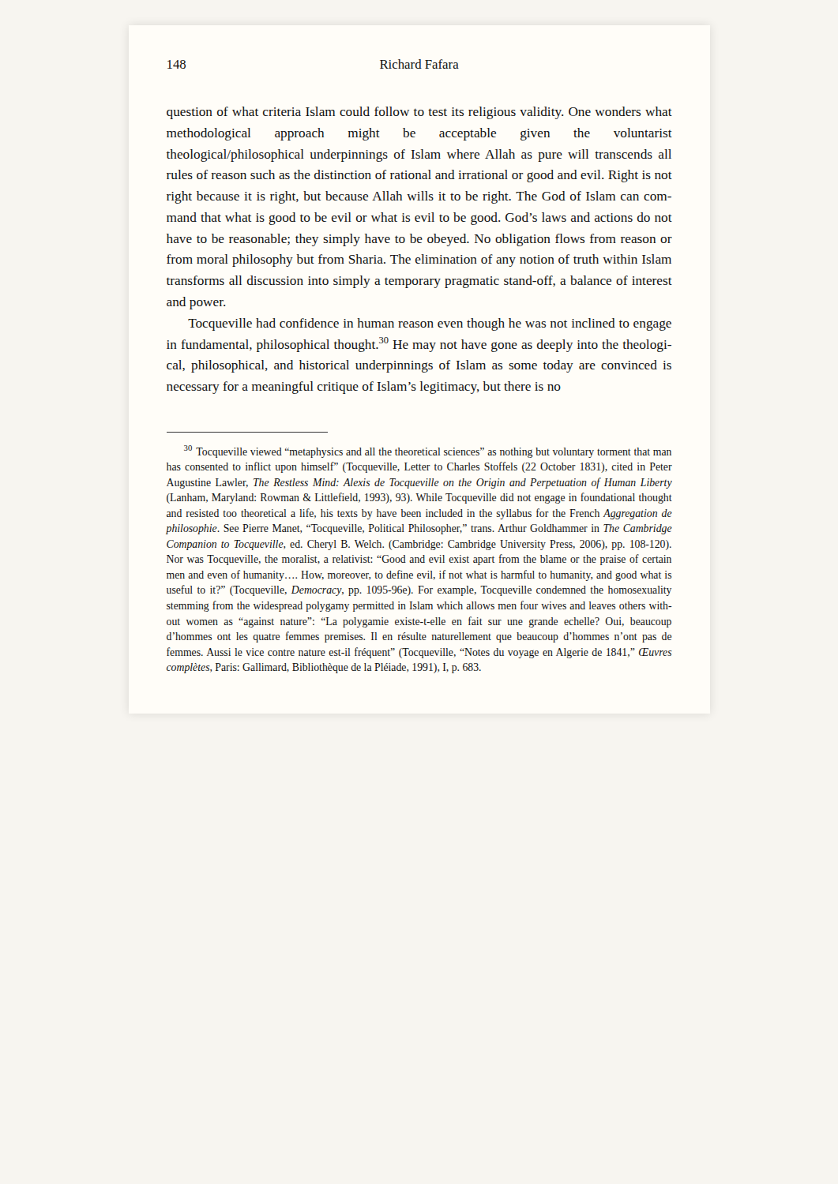148 Richard Fafara
question of what criteria Islam could follow to test its religious validity. One wonders what methodological approach might be acceptable given the voluntarist theological/philosophical underpinnings of Islam where Allah as pure will transcends all rules of reason such as the distinction of rational and irrational or good and evil. Right is not right because it is right, but because Allah wills it to be right. The God of Islam can command that what is good to be evil or what is evil to be good. God’s laws and actions do not have to be reasonable; they simply have to be obeyed. No obligation flows from reason or from moral philosophy but from Sharia. The elimination of any notion of truth within Islam transforms all discussion into simply a temporary pragmatic stand-off, a balance of interest and power.
Tocqueville had confidence in human reason even though he was not inclined to engage in fundamental, philosophical thought.30 He may not have gone as deeply into the theological, philosophical, and historical underpinnings of Islam as some today are convinced is necessary for a meaningful critique of Islam’s legitimacy, but there is no
30 Tocqueville viewed “metaphysics and all the theoretical sciences” as nothing but voluntary torment that man has consented to inflict upon himself” (Tocqueville, Letter to Charles Stoffels (22 October 1831), cited in Peter Augustine Lawler, The Restless Mind: Alexis de Tocqueville on the Origin and Perpetuation of Human Liberty (Lanham, Maryland: Rowman & Littlefield, 1993), 93). While Tocqueville did not engage in foundational thought and resisted too theoretical a life, his texts by have been included in the syllabus for the French Aggregation de philosophie. See Pierre Manet, “Tocqueville, Political Philosopher,” trans. Arthur Goldhammer in The Cambridge Companion to Tocqueville, ed. Cheryl B. Welch. (Cambridge: Cambridge University Press, 2006), pp. 108-120). Nor was Tocqueville, the moralist, a relativist: “Good and evil exist apart from the blame or the praise of certain men and even of humanity…. How, moreover, to define evil, if not what is harmful to humanity, and good what is useful to it?” (Tocqueville, Democracy, pp. 1095-96e). For example, Tocqueville condemned the homosexuality stemming from the widespread polygamy permitted in Islam which allows men four wives and leaves others without women as “against nature”: “La polygamie existe-t-elle en fait sur une grande echelle? Oui, beaucoup d’hommes ont les quatre femmes premises. Il en résulte naturellement que beaucoup d’hommes n’ont pas de femmes. Aussi le vice contre nature est-il fréquent” (Tocqueville, “Notes du voyage en Algerie de 1841,” Œuvres complètes, Paris: Gallimard, Bibliothèque de la Pléiade, 1991), I, p. 683.